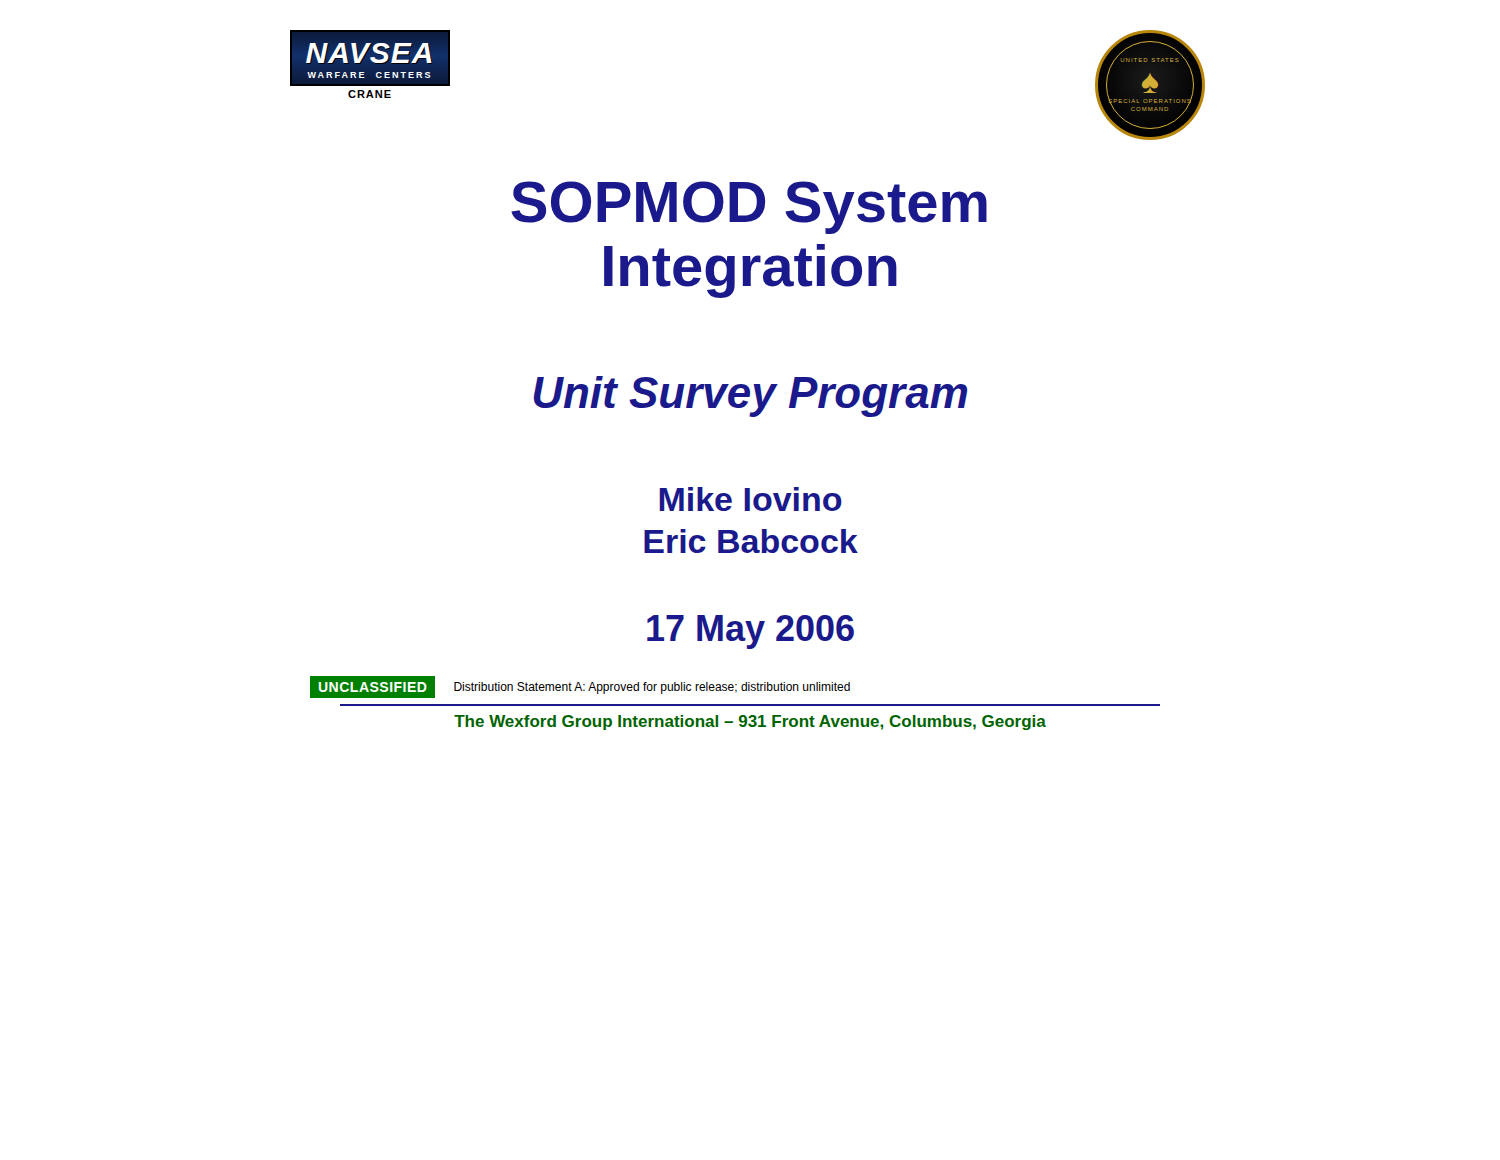NAVSEA
WARFARE CENTERS
CRANE
UNITED STATES
♠
SPECIAL OPERATIONS COMMAND
SOPMOD System
Integration
Unit Survey Program
Mike Iovino
Eric Babcock
17 May 2006
UNCLASSIFIED Distribution Statement A: Approved for public release; distribution unlimited
The Wexford Group International – 931 Front Avenue, Columbus, Georgia